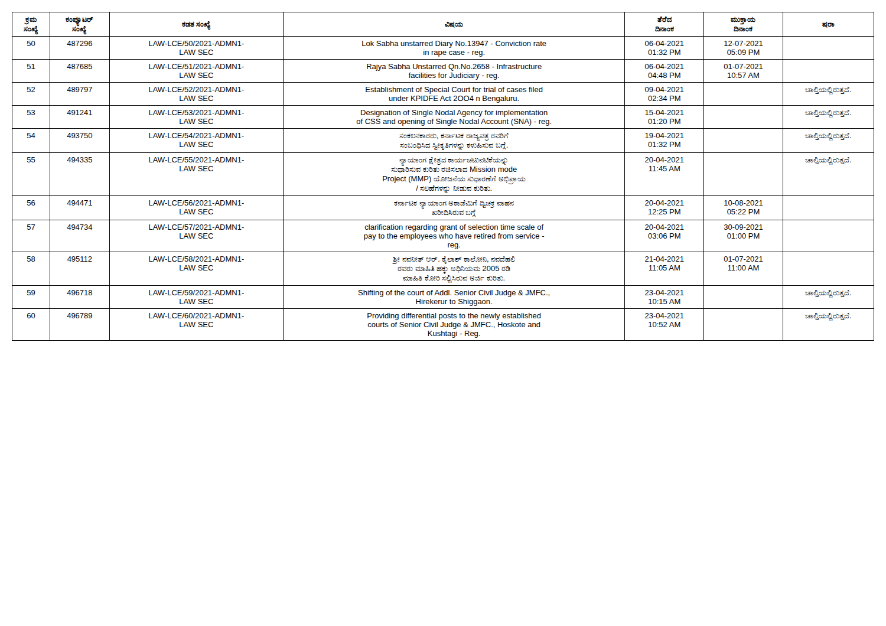| ಕ್ರಮ ಸಂಖ್ಯೆ | ಕಂಪ್ಯೂಟರ್ ಸಂಖ್ಯೆ | ಕಡತ ಸಂಖ್ಯೆ | ವಿಷಯ | ತೆರೆದ ದಿನಾಂಕ | ಮುಕ್ತಾಯ ದಿನಾಂಕ | ಷರಾ |
| --- | --- | --- | --- | --- | --- | --- |
| 50 | 487296 | LAW-LCE/50/2021-ADMN1- LAW SEC | Lok Sabha unstarred Diary No.13947 - Conviction rate in rape case - reg. | 06-04-2021 01:32 PM | 12-07-2021 05:09 PM | |
| 51 | 487685 | LAW-LCE/51/2021-ADMN1- LAW SEC | Rajya Sabha Unstarred Qn.No.2658 - Infrastructure facilities for Judiciary - reg. | 06-04-2021 04:48 PM | 01-07-2021 10:57 AM | |
| 52 | 489797 | LAW-LCE/52/2021-ADMN1- LAW SEC | Establishment of Special Court for trial of cases filed under KPIDFE Act 2OO4 n Bengaluru. | 09-04-2021 02:34 PM | | ಚಾಲ್ತಿಯಲ್ಲಿರುತ್ತದೆ. |
| 53 | 491241 | LAW-LCE/53/2021-ADMN1- LAW SEC | Designation of Single Nodal Agency for implementation of CSS and opening of Single Nodal Account (SNA) - reg. | 15-04-2021 01:20 PM | | ಚಾಲ್ತಿಯಲ್ಲಿರುತ್ತದೆ. |
| 54 | 493750 | LAW-LCE/54/2021-ADMN1- LAW SEC | ಸಂಕಲನಕಾರರು, ಕರ್ನಾಟಕ ರಾಜ್ಯಪತ್ರ ರವರಿಗೆ ಸಂಬಂಧಿಸಿದ ಸ್ವೀಕೃತಿಗಳನ್ನು ಕಳುಹಿಸುವ ಬಗ್ಗೆ. | 19-04-2021 01:32 PM | | ಚಾಲ್ತಿಯಲ್ಲಿರುತ್ತದೆ. |
| 55 | 494335 | LAW-LCE/55/2021-ADMN1- LAW SEC | ನ್ಯಾಯಾಂಗ ಕ್ಷೇತ್ರದ ಕಾರ್ಯಚಟುವಟಿಕೆಯನ್ನು ಸುಧಾರಿಸುವ ಕುರಿತು ರಚಿಸಲಾದ Mission mode Project (MMP) ಯೋಜನೆಯ ಸುಧಾರಣೆಗೆ ಅಭಿಪ್ರಾಯ / ಸಲಹೆಗಳನ್ನು ನೀಡುವ ಕುರಿತು. | 20-04-2021 11:45 AM | | ಚಾಲ್ತಿಯಲ್ಲಿರುತ್ತದೆ. |
| 56 | 494471 | LAW-LCE/56/2021-ADMN1- LAW SEC | ಕರ್ನಾಟಕ ನ್ಯಾಯಾಂಗ ಅಕಾಡೆಮಿಗೆ ದ್ವಿಚಕ್ರ ವಾಹನ ಖರೀದಿಸಿರುವ ಬಗ್ಗೆ | 20-04-2021 12:25 PM | 10-08-2021 05:22 PM | |
| 57 | 494734 | LAW-LCE/57/2021-ADMN1- LAW SEC | clarification regarding grant of selection time scale of pay to the employees who have retired from service - reg. | 20-04-2021 03:06 PM | 30-09-2021 01:00 PM | |
| 58 | 495112 | LAW-LCE/58/2021-ADMN1- LAW SEC | ಶ್ರೀ ನವನೀತ್ ಆರ್. ಕೈಲಾಶ್ ಕಾಲೋನಿ, ನವದೆಹಲಿ ರವರು ಮಾಹಿತಿ ಹಕ್ಕು ಅಧಿನಿಯಮ 2005 ರಡಿ ಮಾಹಿತಿ ಕೋರಿ ಸಲ್ಲಿಸಿರುವ ಅರ್ಜಿ ಕುರಿತು. | 21-04-2021 11:05 AM | 01-07-2021 11:00 AM | |
| 59 | 496718 | LAW-LCE/59/2021-ADMN1- LAW SEC | Shifting of the court of Addl. Senior Civil Judge & JMFC., Hirekerur to Shiggaon. | 23-04-2021 10:15 AM | | ಚಾಲ್ತಿಯಲ್ಲಿರುತ್ತದೆ. |
| 60 | 496789 | LAW-LCE/60/2021-ADMN1- LAW SEC | Providing differential posts to the newly established courts of Senior Civil Judge & JMFC., Hoskote and Kushtagi - Reg. | 23-04-2021 10:52 AM | | ಚಾಲ್ತಿಯಲ್ಲಿರುತ್ತದೆ. |